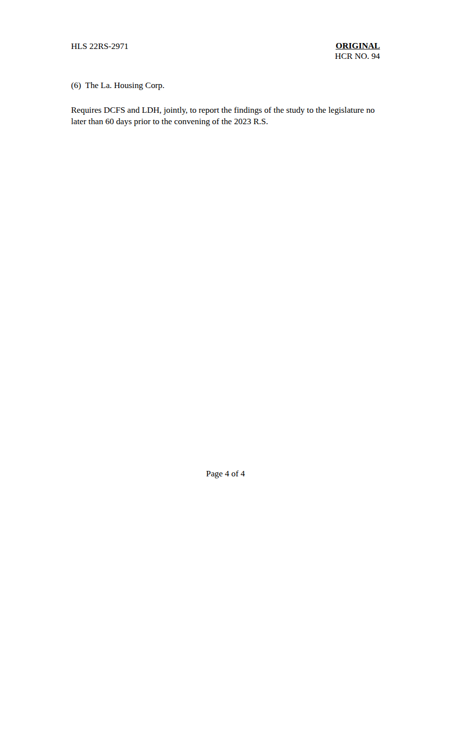HLS 22RS-2971
ORIGINAL HCR NO. 94
(6) The La. Housing Corp.
Requires DCFS and LDH, jointly, to report the findings of the study to the legislature no later than 60 days prior to the convening of the 2023 R.S.
Page 4 of 4